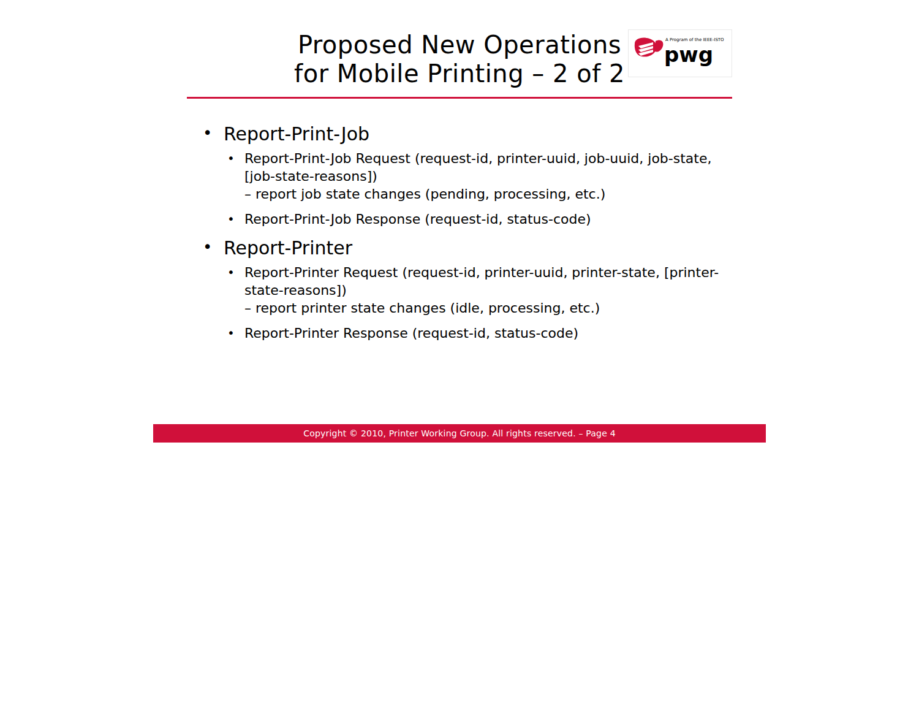A Program of the IEEE-ISTO pwg
Proposed New Operations
for Mobile Printing – 2 of 2
Report-Print-Job
Report-Print-Job Request (request-id, printer-uuid, job-uuid, job-state, [job-state-reasons]) – report job state changes (pending, processing, etc.)
Report-Print-Job Response (request-id, status-code)
Report-Printer
Report-Printer Request (request-id, printer-uuid, printer-state, [printer-state-reasons]) – report printer state changes (idle, processing, etc.)
Report-Printer Response (request-id, status-code)
Copyright © 2010, Printer Working Group. All rights reserved. – Page 4